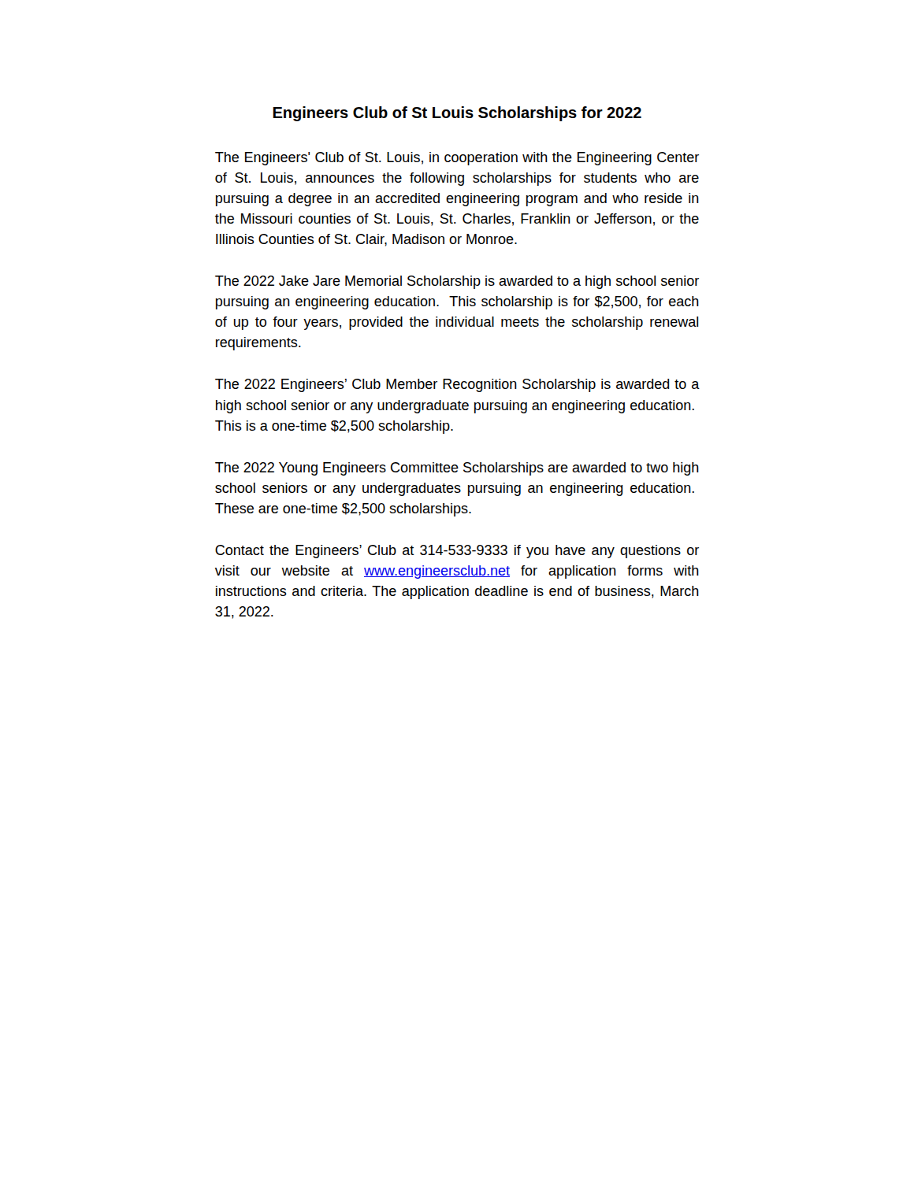Engineers Club of St Louis Scholarships for 2022
The Engineers' Club of St. Louis, in cooperation with the Engineering Center of St. Louis, announces the following scholarships for students who are pursuing a degree in an accredited engineering program and who reside in the Missouri counties of St. Louis, St. Charles, Franklin or Jefferson, or the Illinois Counties of St. Clair, Madison or Monroe.
The 2022 Jake Jare Memorial Scholarship is awarded to a high school senior pursuing an engineering education. This scholarship is for $2,500, for each of up to four years, provided the individual meets the scholarship renewal requirements.
The 2022 Engineers’ Club Member Recognition Scholarship is awarded to a high school senior or any undergraduate pursuing an engineering education. This is a one-time $2,500 scholarship.
The 2022 Young Engineers Committee Scholarships are awarded to two high school seniors or any undergraduates pursuing an engineering education. These are one-time $2,500 scholarships.
Contact the Engineers’ Club at 314-533-9333 if you have any questions or visit our website at www.engineersclub.net for application forms with instructions and criteria. The application deadline is end of business, March 31, 2022.